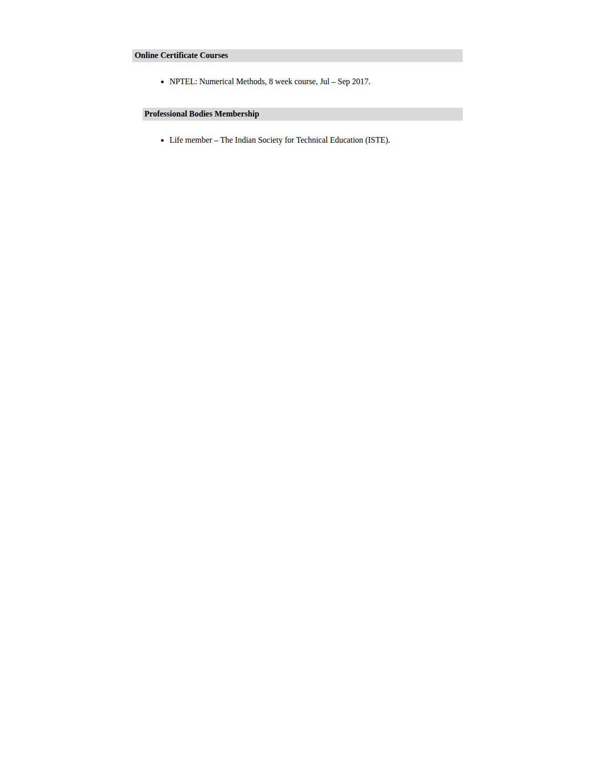Online Certificate Courses
NPTEL: Numerical Methods, 8 week course, Jul – Sep 2017.
Professional Bodies Membership
Life member – The Indian Society for Technical Education (ISTE).